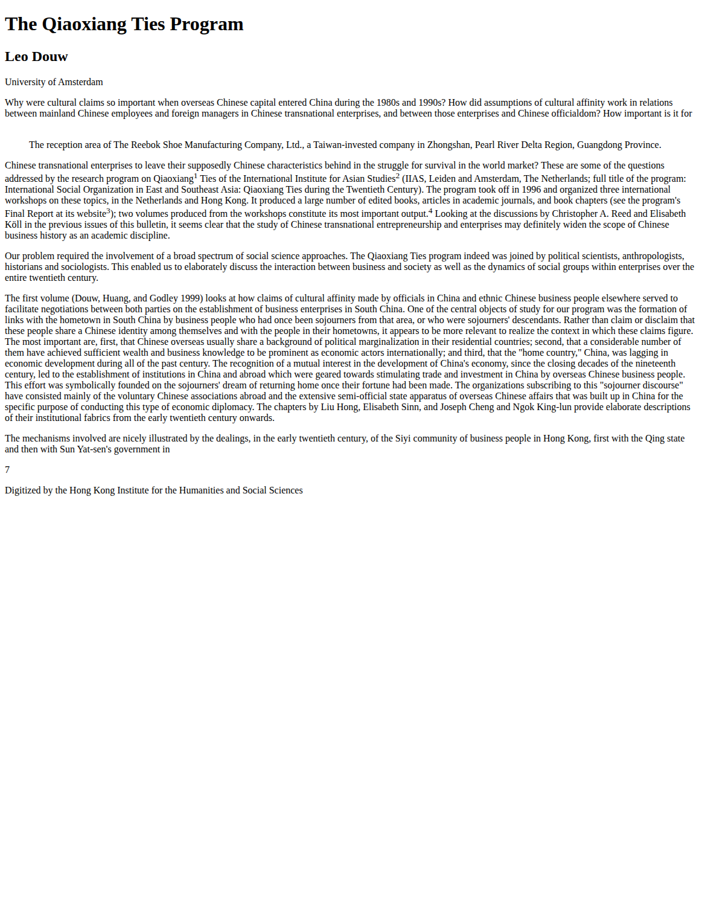The Qiaoxiang Ties Program
Leo Douw
University of Amsterdam
Why were cultural claims so important when overseas Chinese capital entered China during the 1980s and 1990s? How did assumptions of cultural affinity work in relations between mainland Chinese employees and foreign managers in Chinese transnational enterprises, and between those enterprises and Chinese officialdom? How important is it for
The reception area of The Reebok Shoe Manufacturing Company, Ltd., a Taiwan-invested company in Zhongshan, Pearl River Delta Region, Guangdong Province.
Chinese transnational enterprises to leave their supposedly Chinese characteristics behind in the struggle for survival in the world market? These are some of the questions addressed by the research program on Qiaoxiang1 Ties of the International Institute for Asian Studies2 (IIAS, Leiden and Amsterdam, The Netherlands; full title of the program: International Social Organization in East and Southeast Asia: Qiaoxiang Ties during the Twentieth Century). The program took off in 1996 and organized three international workshops on these topics, in the Netherlands and Hong Kong. It produced a large number of edited books, articles in academic journals, and book chapters (see the program's Final Report at its website3); two volumes produced from the workshops constitute its most important output.4 Looking at the discussions by Christopher A. Reed and Elisabeth Köll in the previous issues of this bulletin, it seems clear that the study of Chinese transnational entrepreneurship and enterprises may definitely widen the scope of Chinese business history as an academic discipline.
Our problem required the involvement of a broad spectrum of social science approaches. The Qiaoxiang Ties program indeed was joined by political scientists, anthropologists, historians and sociologists. This enabled us to elaborately discuss the interaction between business and society as well as the dynamics of social groups within enterprises over the entire twentieth century.
The first volume (Douw, Huang, and Godley 1999) looks at how claims of cultural affinity made by officials in China and ethnic Chinese business people elsewhere served to facilitate negotiations between both parties on the establishment of business enterprises in South China. One of the central objects of study for our program was the formation of links with the hometown in South China by business people who had once been sojourners from that area, or who were sojourners' descendants. Rather than claim or disclaim that these people share a Chinese identity among themselves and with the people in their hometowns, it appears to be more relevant to realize the context in which these claims figure. The most important are, first, that Chinese overseas usually share a background of political marginalization in their residential countries; second, that a considerable number of them have achieved sufficient wealth and business knowledge to be prominent as economic actors internationally; and third, that the "home country," China, was lagging in economic development during all of the past century. The recognition of a mutual interest in the development of China's economy, since the closing decades of the nineteenth century, led to the establishment of institutions in China and abroad which were geared towards stimulating trade and investment in China by overseas Chinese business people. This effort was symbolically founded on the sojourners' dream of returning home once their fortune had been made. The organizations subscribing to this "sojourner discourse" have consisted mainly of the voluntary Chinese associations abroad and the extensive semi-official state apparatus of overseas Chinese affairs that was built up in China for the specific purpose of conducting this type of economic diplomacy. The chapters by Liu Hong, Elisabeth Sinn, and Joseph Cheng and Ngok King-lun provide elaborate descriptions of their institutional fabrics from the early twentieth century onwards.
The mechanisms involved are nicely illustrated by the dealings, in the early twentieth century, of the Siyi community of business people in Hong Kong, first with the Qing state and then with Sun Yat-sen's government in
7
Digitized by the Hong Kong Institute for the Humanities and Social Sciences